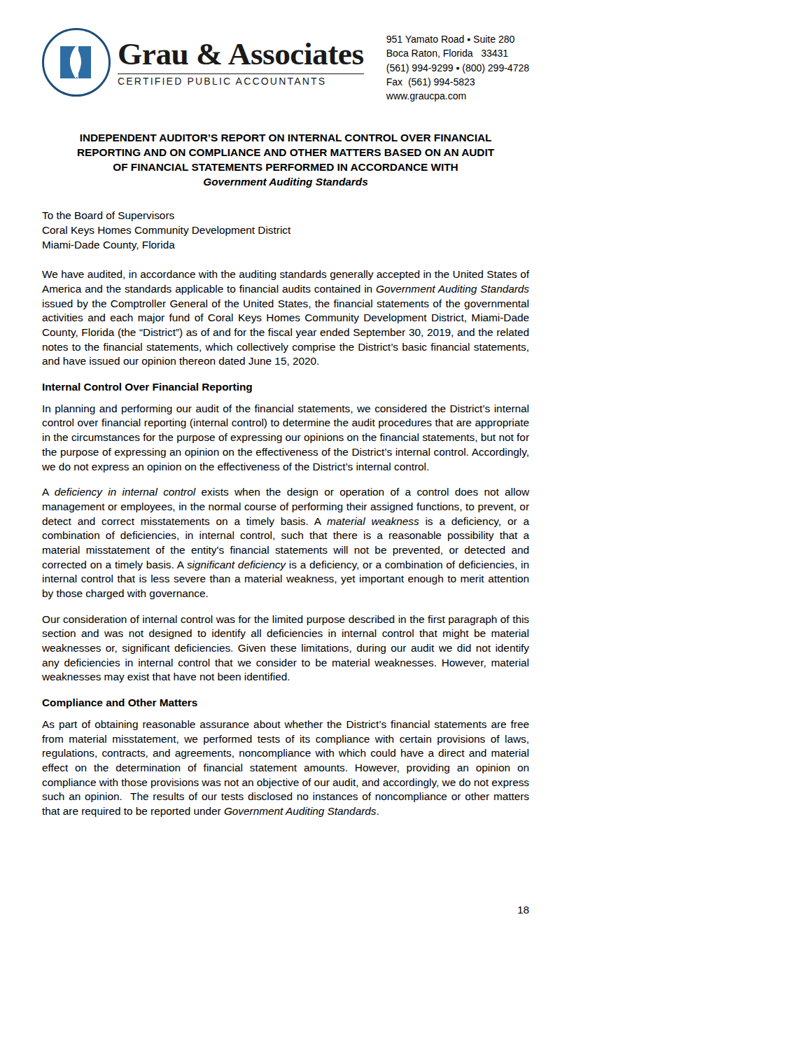Grau & Associates
CERTIFIED PUBLIC ACCOUNTANTS
951 Yamato Road ▪ Suite 280
Boca Raton, Florida 33431
(561) 994-9299 ▪ (800) 299-4728
Fax (561) 994-5823
www.graucpa.com
Independent Auditor’s Report on Internal Control Over Financial
Reporting and on Compliance and Other Matters Based on an Audit
of Financial Statements Performed in Accordance with
Government Auditing Standards
To the Board of Supervisors
Coral Keys Homes Community Development District
Miami-Dade County, Florida
We have audited, in accordance with the auditing standards generally accepted in the United States of America and the standards applicable to financial audits contained in Government Auditing Standards issued by the Comptroller General of the United States, the financial statements of the governmental activities and each major fund of Coral Keys Homes Community Development District, Miami-Dade County, Florida (the “District”) as of and for the fiscal year ended September 30, 2019, and the related notes to the financial statements, which collectively comprise the District’s basic financial statements, and have issued our opinion thereon dated June 15, 2020.
Internal Control Over Financial Reporting
In planning and performing our audit of the financial statements, we considered the District’s internal control over financial reporting (internal control) to determine the audit procedures that are appropriate in the circumstances for the purpose of expressing our opinions on the financial statements, but not for the purpose of expressing an opinion on the effectiveness of the District’s internal control. Accordingly, we do not express an opinion on the effectiveness of the District’s internal control.
A deficiency in internal control exists when the design or operation of a control does not allow management or employees, in the normal course of performing their assigned functions, to prevent, or detect and correct misstatements on a timely basis. A material weakness is a deficiency, or a combination of deficiencies, in internal control, such that there is a reasonable possibility that a material misstatement of the entity's financial statements will not be prevented, or detected and corrected on a timely basis. A significant deficiency is a deficiency, or a combination of deficiencies, in internal control that is less severe than a material weakness, yet important enough to merit attention by those charged with governance.
Our consideration of internal control was for the limited purpose described in the first paragraph of this section and was not designed to identify all deficiencies in internal control that might be material weaknesses or, significant deficiencies. Given these limitations, during our audit we did not identify any deficiencies in internal control that we consider to be material weaknesses. However, material weaknesses may exist that have not been identified.
Compliance and Other Matters
As part of obtaining reasonable assurance about whether the District’s financial statements are free from material misstatement, we performed tests of its compliance with certain provisions of laws, regulations, contracts, and agreements, noncompliance with which could have a direct and material effect on the determination of financial statement amounts. However, providing an opinion on compliance with those provisions was not an objective of our audit, and accordingly, we do not express such an opinion. The results of our tests disclosed no instances of noncompliance or other matters that are required to be reported under Government Auditing Standards.
18